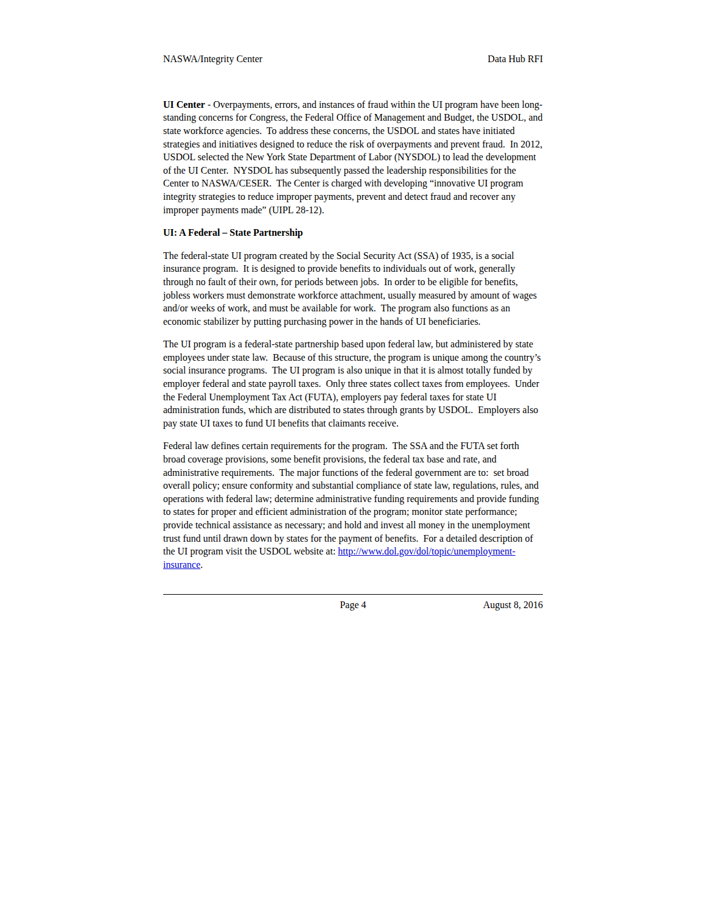NASWA/Integrity Center Data Hub RFI
UI Center - Overpayments, errors, and instances of fraud within the UI program have been long-standing concerns for Congress, the Federal Office of Management and Budget, the USDOL, and state workforce agencies. To address these concerns, the USDOL and states have initiated strategies and initiatives designed to reduce the risk of overpayments and prevent fraud. In 2012, USDOL selected the New York State Department of Labor (NYSDOL) to lead the development of the UI Center. NYSDOL has subsequently passed the leadership responsibilities for the Center to NASWA/CESER. The Center is charged with developing “innovative UI program integrity strategies to reduce improper payments, prevent and detect fraud and recover any improper payments made” (UIPL 28-12).
UI: A Federal – State Partnership
The federal-state UI program created by the Social Security Act (SSA) of 1935, is a social insurance program. It is designed to provide benefits to individuals out of work, generally through no fault of their own, for periods between jobs. In order to be eligible for benefits, jobless workers must demonstrate workforce attachment, usually measured by amount of wages and/or weeks of work, and must be available for work. The program also functions as an economic stabilizer by putting purchasing power in the hands of UI beneficiaries.
The UI program is a federal-state partnership based upon federal law, but administered by state employees under state law. Because of this structure, the program is unique among the country’s social insurance programs. The UI program is also unique in that it is almost totally funded by employer federal and state payroll taxes. Only three states collect taxes from employees. Under the Federal Unemployment Tax Act (FUTA), employers pay federal taxes for state UI administration funds, which are distributed to states through grants by USDOL. Employers also pay state UI taxes to fund UI benefits that claimants receive.
Federal law defines certain requirements for the program. The SSA and the FUTA set forth broad coverage provisions, some benefit provisions, the federal tax base and rate, and administrative requirements. The major functions of the federal government are to: set broad overall policy; ensure conformity and substantial compliance of state law, regulations, rules, and operations with federal law; determine administrative funding requirements and provide funding to states for proper and efficient administration of the program; monitor state performance; provide technical assistance as necessary; and hold and invest all money in the unemployment trust fund until drawn down by states for the payment of benefits. For a detailed description of the UI program visit the USDOL website at: http://www.dol.gov/dol/topic/unemployment-insurance.
Page 4 August 8, 2016